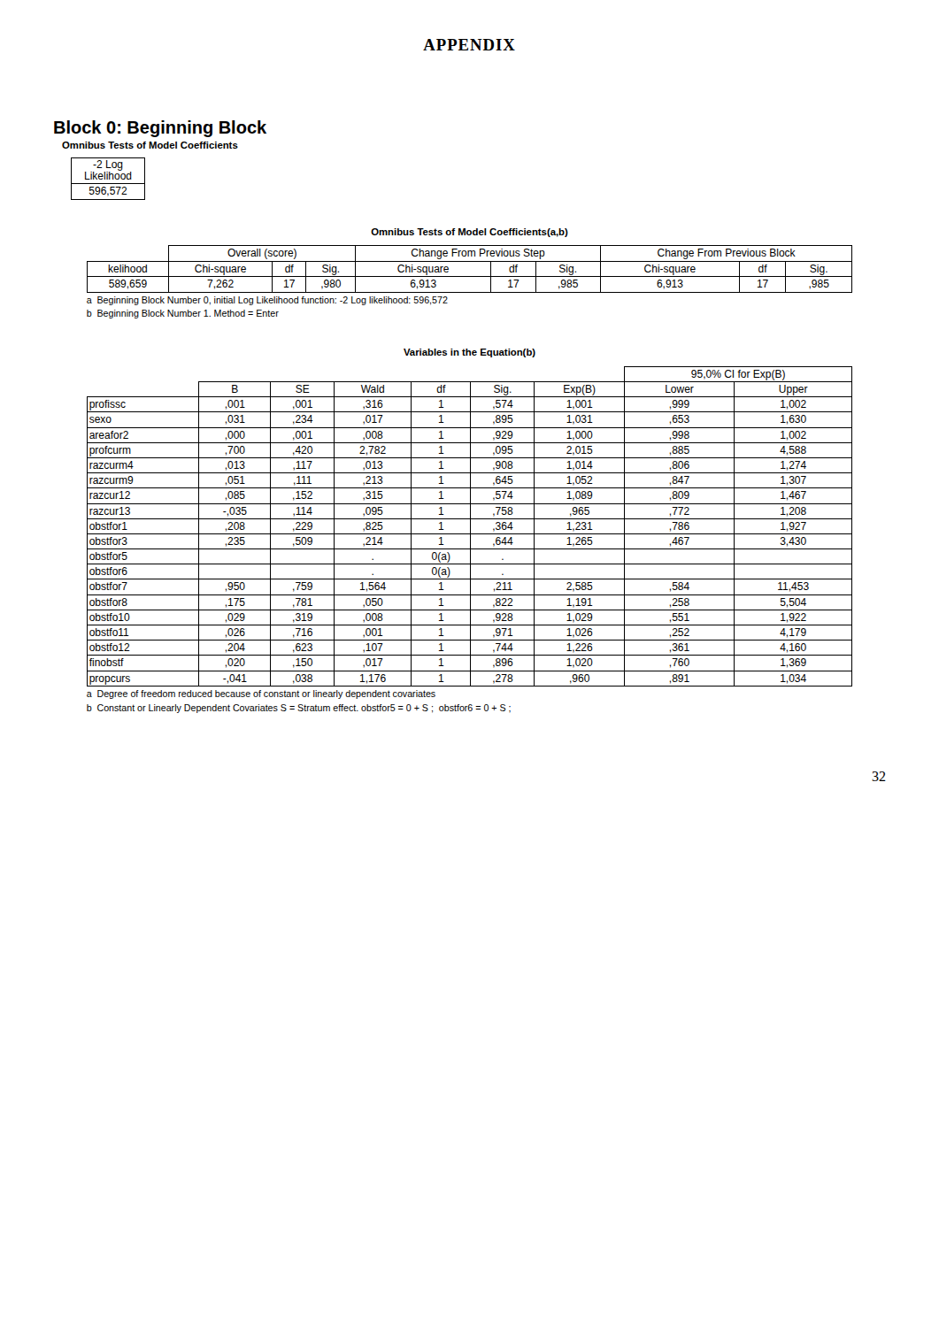APPENDIX
Block 0: Beginning Block
Omnibus Tests of Model Coefficients
| -2 Log Likelihood |
| --- |
| 596,572 |
Omnibus Tests of Model Coefficients(a,b)
| | Overall (score) | Change From Previous Step | Change From Previous Block |
| --- | --- | --- | --- |
| kelihood | Chi-square | df | Sig. | Chi-square | df | Sig. | Chi-square | df | Sig. |
| 589,659 | 7,262 | 17 | ,980 | 6,913 | 17 | ,985 | 6,913 | 17 | ,985 |
a Beginning Block Number 0, initial Log Likelihood function: -2 Log likelihood: 596,572
b Beginning Block Number 1. Method = Enter
Variables in the Equation(b)
| | | | | | | | 95,0% CI for Exp(B) |
| --- | --- | --- | --- | --- | --- | --- | --- |
| | B | SE | Wald | df | Sig. | Exp(B) | Lower | Upper |
| profissc | ,001 | ,001 | ,316 | 1 | ,574 | 1,001 | ,999 | 1,002 |
| sexo | ,031 | ,234 | ,017 | 1 | ,895 | 1,031 | ,653 | 1,630 |
| areafor2 | ,000 | ,001 | ,008 | 1 | ,929 | 1,000 | ,998 | 1,002 |
| profcurm | ,700 | ,420 | 2,782 | 1 | ,095 | 2,015 | ,885 | 4,588 |
| razcurm4 | ,013 | ,117 | ,013 | 1 | ,908 | 1,014 | ,806 | 1,274 |
| razcurm9 | ,051 | ,111 | ,213 | 1 | ,645 | 1,052 | ,847 | 1,307 |
| razcur12 | ,085 | ,152 | ,315 | 1 | ,574 | 1,089 | ,809 | 1,467 |
| razcur13 | -,035 | ,114 | ,095 | 1 | ,758 | ,965 | ,772 | 1,208 |
| obstfor1 | ,208 | ,229 | ,825 | 1 | ,364 | 1,231 | ,786 | 1,927 |
| obstfor3 | ,235 | ,509 | ,214 | 1 | ,644 | 1,265 | ,467 | 3,430 |
| obstfor5 | | | . | 0(a) | . | | | |
| obstfor6 | | | . | 0(a) | . | | | |
| obstfor7 | ,950 | ,759 | 1,564 | 1 | ,211 | 2,585 | ,584 | 11,453 |
| obstfor8 | ,175 | ,781 | ,050 | 1 | ,822 | 1,191 | ,258 | 5,504 |
| obstfo10 | ,029 | ,319 | ,008 | 1 | ,928 | 1,029 | ,551 | 1,922 |
| obstfo11 | ,026 | ,716 | ,001 | 1 | ,971 | 1,026 | ,252 | 4,179 |
| obstfo12 | ,204 | ,623 | ,107 | 1 | ,744 | 1,226 | ,361 | 4,160 |
| finobstf | ,020 | ,150 | ,017 | 1 | ,896 | 1,020 | ,760 | 1,369 |
| propcurs | -,041 | ,038 | 1,176 | 1 | ,278 | ,960 | ,891 | 1,034 |
a Degree of freedom reduced because of constant or linearly dependent covariates
b Constant or Linearly Dependent Covariates S = Stratum effect. obstfor5 = 0 + S ; obstfor6 = 0 + S ;
32